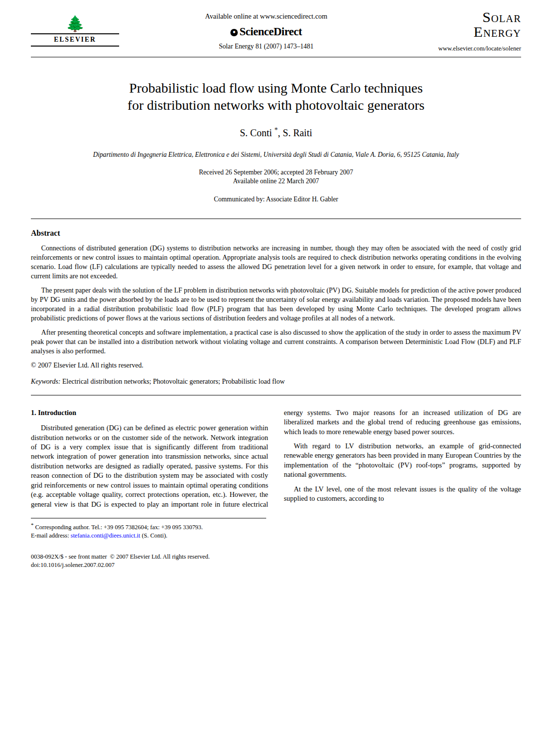🌲
ELSEVIER
Available online at www.sciencedirect.com
•ScienceDirect
Solar Energy 81 (2007) 1473–1481
Solar
Energy
www.elsevier.com/locate/solener
Probabilistic load flow using Monte Carlo techniques
for distribution networks with photovoltaic generators
S. Conti *, S. Raiti
Dipartimento di Ingegneria Elettrica, Elettronica e dei Sistemi, Università degli Studi di Catania, Viale A. Doria, 6, 95125 Catania, Italy
Received 26 September 2006; accepted 28 February 2007
Available online 22 March 2007
Communicated by: Associate Editor H. Gabler
Abstract
Connections of distributed generation (DG) systems to distribution networks are increasing in number, though they may often be associated with the need of costly grid reinforcements or new control issues to maintain optimal operation. Appropriate analysis tools are required to check distribution networks operating conditions in the evolving scenario. Load flow (LF) calculations are typically needed to assess the allowed DG penetration level for a given network in order to ensure, for example, that voltage and current limits are not exceeded.
The present paper deals with the solution of the LF problem in distribution networks with photovoltaic (PV) DG. Suitable models for prediction of the active power produced by PV DG units and the power absorbed by the loads are to be used to represent the uncertainty of solar energy availability and loads variation. The proposed models have been incorporated in a radial distribution probabilistic load flow (PLF) program that has been developed by using Monte Carlo techniques. The developed program allows probabilistic predictions of power flows at the various sections of distribution feeders and voltage profiles at all nodes of a network.
After presenting theoretical concepts and software implementation, a practical case is also discussed to show the application of the study in order to assess the maximum PV peak power that can be installed into a distribution network without violating voltage and current constraints. A comparison between Deterministic Load Flow (DLF) and PLF analyses is also performed.
© 2007 Elsevier Ltd. All rights reserved.
Keywords: Electrical distribution networks; Photovoltaic generators; Probabilistic load flow
1. Introduction
Distributed generation (DG) can be defined as electric power generation within distribution networks or on the customer side of the network. Network integration of DG is a very complex issue that is significantly different from traditional network integration of power generation into transmission networks, since actual distribution networks are designed as radially operated, passive systems. For this reason connection of DG to the distribution system may be associated with costly grid reinforcements or new control issues to maintain optimal operating conditions (e.g. acceptable voltage quality, correct protections operation, etc.). However, the general view is that DG is expected to play an important role in future electrical energy systems. Two major reasons for an increased utilization of DG are liberalized markets and the global trend of reducing greenhouse gas emissions, which leads to more renewable energy based power sources.
With regard to LV distribution networks, an example of grid-connected renewable energy generators has been provided in many European Countries by the implementation of the “photovoltaic (PV) roof-tops” programs, supported by national governments.
At the LV level, one of the most relevant issues is the quality of the voltage supplied to customers, according to
* Corresponding author. Tel.: +39 095 7382604; fax: +39 095 330793.
E-mail address: stefania.conti@diees.unict.it (S. Conti).
0038-092X/$ - see front matter © 2007 Elsevier Ltd. All rights reserved.
doi:10.1016/j.solener.2007.02.007